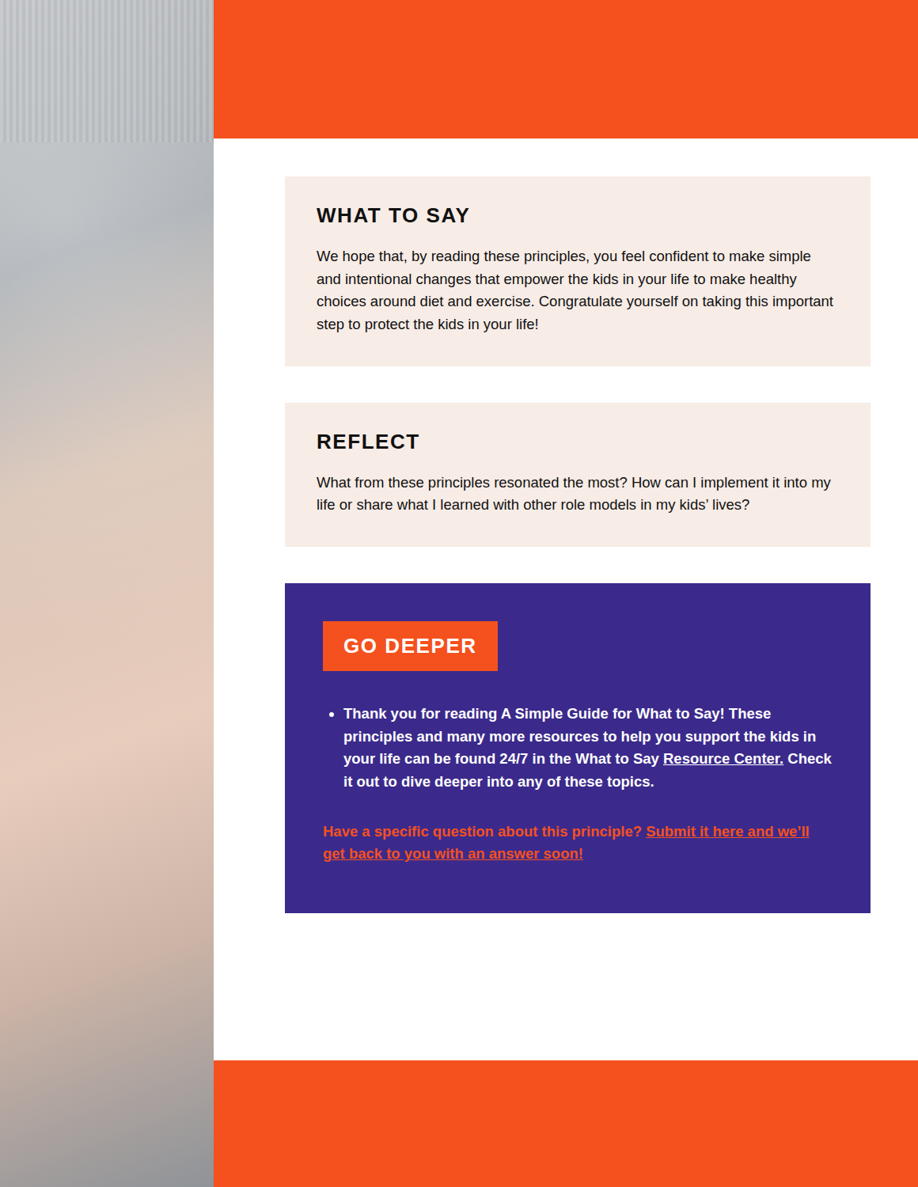What to Say
We hope that, by reading these principles, you feel confident to make simple and intentional changes that empower the kids in your life to make healthy choices around diet and exercise. Congratulate yourself on taking this important step to protect the kids in your life!
Reflect
What from these principles resonated the most? How can I implement it into my life or share what I learned with other role models in my kids’ lives?
Go Deeper
Thank you for reading A Simple Guide for What to Say! These principles and many more resources to help you support the kids in your life can be found 24/7 in the What to Say Resource Center. Check it out to dive deeper into any of these topics.
Have a specific question about this principle? Submit it here and we’ll get back to you with an answer soon!